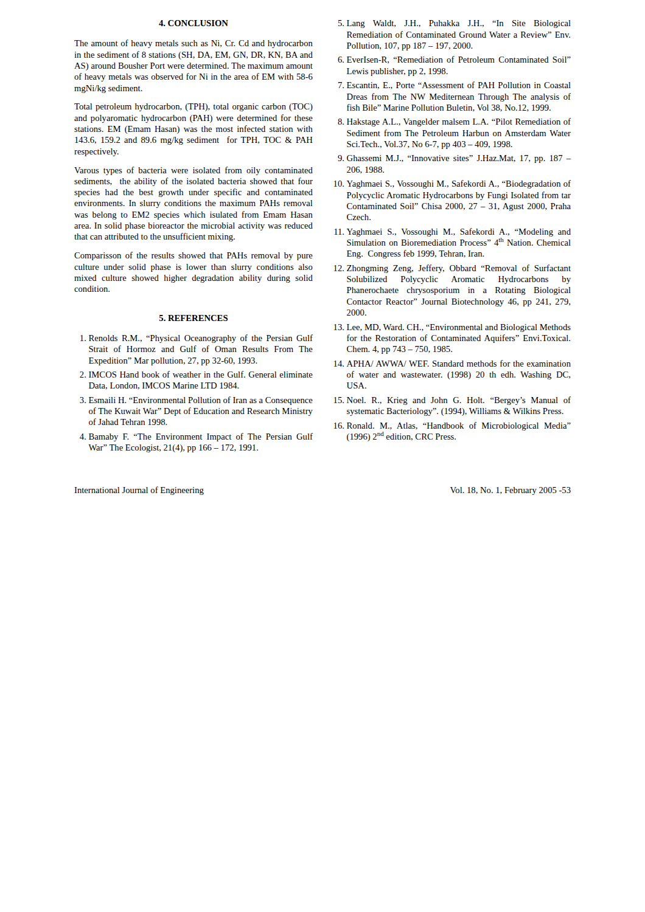4. Conclusion
The amount of heavy metals such as Ni, Cr. Cd and hydrocarbon in the sediment of 8 stations (SH, DA, EM, GN, DR, KN, BA and AS) around Bousher Port were determined. The maximum amount of heavy metals was observed for Ni in the area of EM with 58-6 mgNi/kg sediment.
Total petroleum hydrocarbon, (TPH), total organic carbon (TOC) and polyaromatic hydrocarbon (PAH) were determined for these stations. EM (Emam Hasan) was the most infected station with 143.6, 159.2 and 89.6 mg/kg sediment for TPH, TOC & PAH respectively.
Varous types of bacteria were isolated from oily contaminated sediments, the ability of the isolated bacteria showed that four species had the best growth under specific and contaminated environments. In slurry conditions the maximum PAHs removal was belong to EM2 species which isulated from Emam Hasan area. In solid phase bioreactor the microbial activity was reduced that can attributed to the unsufficient mixing.
Comparisson of the results showed that PAHs removal by pure culture under solid phase is lower than slurry conditions also mixed culture showed higher degradation ability during solid condition.
5. References
Renolds R.M., “Physical Oceanography of the Persian Gulf Strait of Hormoz and Gulf of Oman Results From The Expedition” Mar pollution, 27, pp 32-60, 1993.
IMCOS Hand book of weather in the Gulf. General eliminate Data, London, IMCOS Marine LTD 1984.
Esmaili H. “Environmental Pollution of Iran as a Consequence of The Kuwait War” Dept of Education and Research Ministry of Jahad Tehran 1998.
Bamaby F. “The Environment Impact of The Persian Gulf War” The Ecologist, 21(4), pp 166 – 172, 1991.
Lang Waldt, J.H., Puhakka J.H., “In Site Biological Remediation of Contaminated Ground Water a Review” Env. Pollution, 107, pp 187 – 197, 2000.
EverIsen-R, “Remediation of Petroleum Contaminated Soil” Lewis publisher, pp 2, 1998.
Escantin, E., Porte “Assessment of PAH Pollution in Coastal Dreas from The NW Mediternean Through The analysis of fish Bile” Marine Pollution Buletin, Vol 38, No.12, 1999.
Hakstage A.L., Vangelder malsem L.A. “Pilot Remediation of Sediment from The Petroleum Harbun on Amsterdam Water Sci.Tech., Vol.37, No 6-7, pp 403 – 409, 1998.
Ghassemi M.J., “Innovative sites” J.Haz.Mat, 17, pp. 187 – 206, 1988.
Yaghmaei S., Vossoughi M., Safekordi A., “Biodegradation of Polycyclic Aromatic Hydrocarbons by Fungi Isolated from tar Contaminated Soil” Chisa 2000, 27 – 31, Agust 2000, Praha Czech.
Yaghmaei S., Vossoughi M., Safekordi A., “Modeling and Simulation on Bioremediation Process” 4th Nation. Chemical Eng. Congress feb 1999, Tehran, Iran.
Zhongming Zeng, Jeffery, Obbard “Removal of Surfactant Solubilized Polycyclic Aromatic Hydrocarbons by Phanerochaete chrysosporium in a Rotating Biological Contactor Reactor” Journal Biotechnology 46, pp 241, 279, 2000.
Lee, MD, Ward. CH., “Environmental and Biological Methods for the Restoration of Contaminated Aquifers” Envi.Toxical. Chem. 4, pp 743 – 750, 1985.
APHA/ AWWA/ WEF. Standard methods for the examination of water and wastewater. (1998) 20 th edh. Washing DC, USA.
Noel. R., Krieg and John G. Holt. “Bergey’s Manual of systematic Bacteriology”. (1994), Williams & Wilkins Press.
Ronald. M., Atlas, “Handbook of Microbiological Media” (1996) 2nd edition, CRC Press.
International Journal of Engineering Vol. 18, No. 1, February 2005 -53